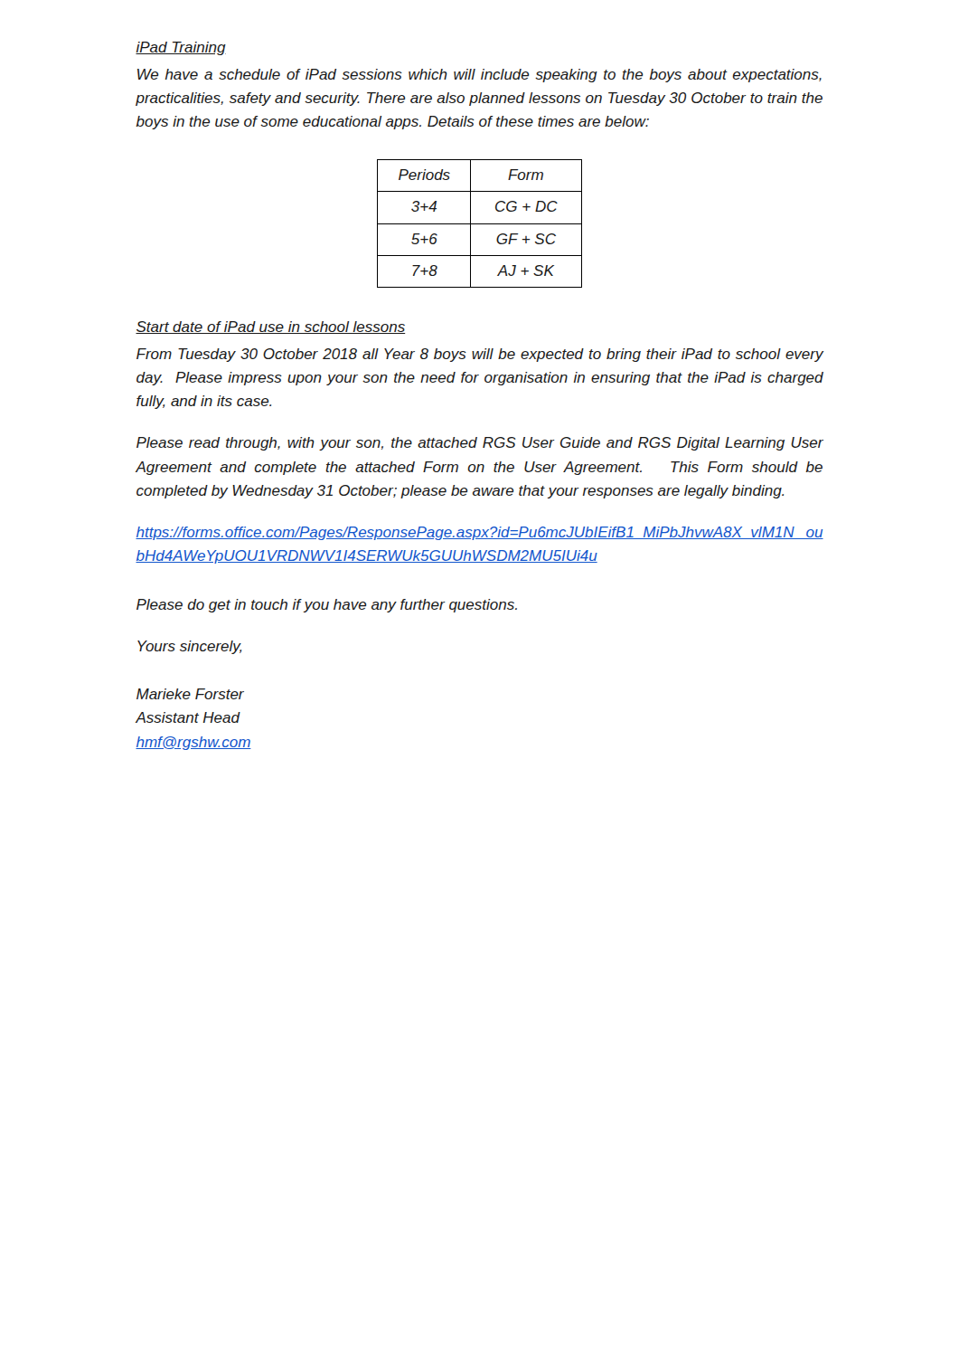iPad Training
We have a schedule of iPad sessions which will include speaking to the boys about expectations, practicalities, safety and security. There are also planned lessons on Tuesday 30 October to train the boys in the use of some educational apps. Details of these times are below:
| Periods | Form |
| 3+4 | CG + DC |
| 5+6 | GF + SC |
| 7+8 | AJ + SK |
Start date of iPad use in school lessons
From Tuesday 30 October 2018 all Year 8 boys will be expected to bring their iPad to school every day. Please impress upon your son the need for organisation in ensuring that the iPad is charged fully, and in its case.
Please read through, with your son, the attached RGS User Guide and RGS Digital Learning User Agreement and complete the attached Form on the User Agreement. This Form should be completed by Wednesday 31 October; please be aware that your responses are legally binding.
https://forms.office.com/Pages/ResponsePage.aspx?id=Pu6mcJUbIEifB1_MiPbJhvwA8X_vlM1N oubHd4AWeYpUOU1VRDNWV1I4SERWUk5GUUhWSDM2MU5IUi4u
Please do get in touch if you have any further questions.
Yours sincerely,
Marieke Forster
Assistant Head
hmf@rgshw.com